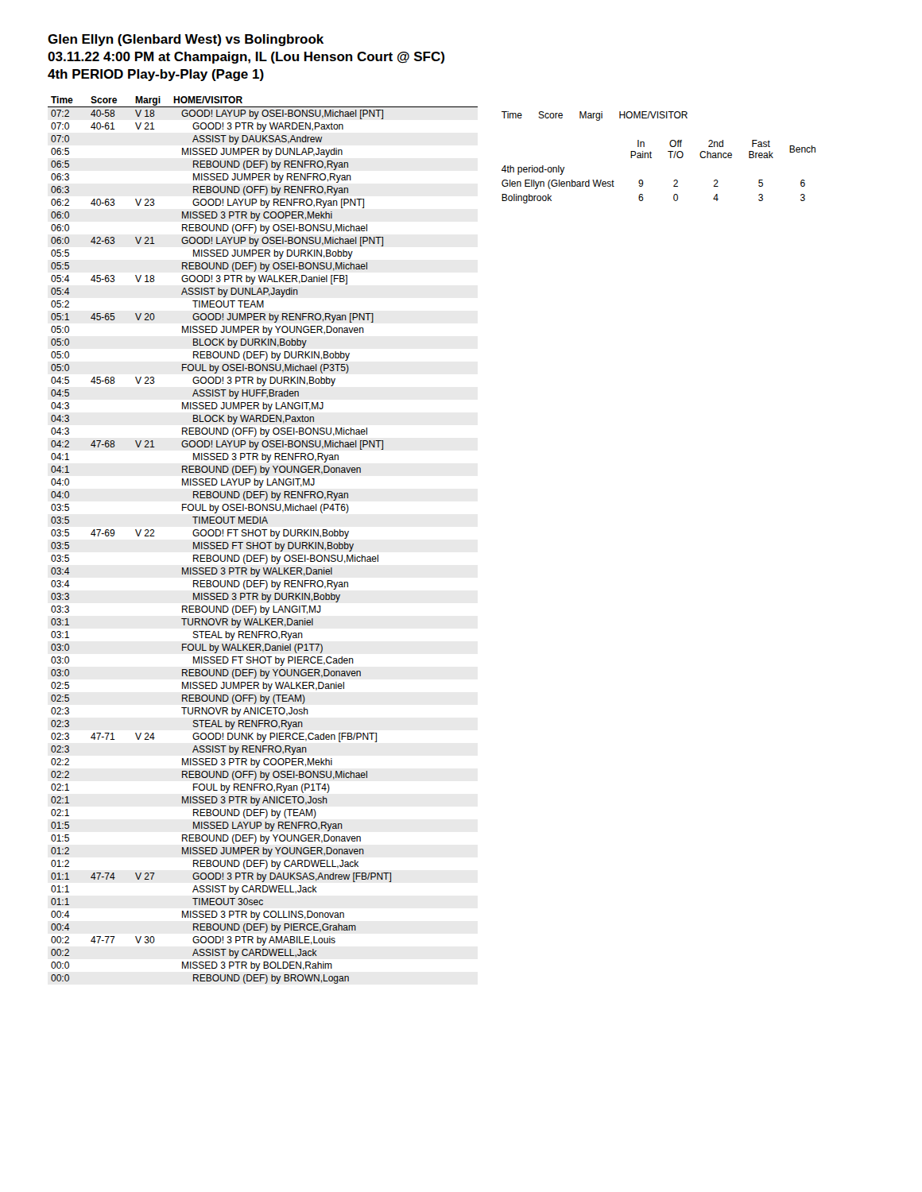Glen Ellyn (Glenbard West) vs Bolingbrook
03.11.22 4:00 PM at Champaign, IL (Lou Henson Court @ SFC)
4th PERIOD Play-by-Play (Page 1)
| Time | Score | Margi | HOME/VISITOR |
| --- | --- | --- | --- |
| 07:2 | 40-58 | V 18 | GOOD! LAYUP by OSEI-BONSU,Michael [PNT] |
| 07:0 | 40-61 | V 21 | GOOD! 3 PTR by WARDEN,Paxton |
| 07:0 | | | ASSIST by DAUKSAS,Andrew |
| 06:5 | | | MISSED JUMPER by DUNLAP,Jaydin |
| 06:5 | | | REBOUND (DEF) by RENFRO,Ryan |
| 06:3 | | | MISSED JUMPER by RENFRO,Ryan |
| 06:3 | | | REBOUND (OFF) by RENFRO,Ryan |
| 06:2 | 40-63 | V 23 | GOOD! LAYUP by RENFRO,Ryan [PNT] |
| 06:0 | | | MISSED 3 PTR by COOPER,Mekhi |
| 06:0 | | | REBOUND (OFF) by OSEI-BONSU,Michael |
| 06:0 | 42-63 | V 21 | GOOD! LAYUP by OSEI-BONSU,Michael [PNT] |
| 05:5 | | | MISSED JUMPER by DURKIN,Bobby |
| 05:5 | | | REBOUND (DEF) by OSEI-BONSU,Michael |
| 05:4 | 45-63 | V 18 | GOOD! 3 PTR by WALKER,Daniel [FB] |
| 05:4 | | | ASSIST by DUNLAP,Jaydin |
| 05:2 | | | TIMEOUT TEAM |
| 05:1 | 45-65 | V 20 | GOOD! JUMPER by RENFRO,Ryan [PNT] |
| 05:0 | | | MISSED JUMPER by YOUNGER,Donaven |
| 05:0 | | | BLOCK by DURKIN,Bobby |
| 05:0 | | | REBOUND (DEF) by DURKIN,Bobby |
| 05:0 | | | FOUL by OSEI-BONSU,Michael (P3T5) |
| 04:5 | 45-68 | V 23 | GOOD! 3 PTR by DURKIN,Bobby |
| 04:5 | | | ASSIST by HUFF,Braden |
| 04:3 | | | MISSED JUMPER by LANGIT,MJ |
| 04:3 | | | BLOCK by WARDEN,Paxton |
| 04:3 | | | REBOUND (OFF) by OSEI-BONSU,Michael |
| 04:2 | 47-68 | V 21 | GOOD! LAYUP by OSEI-BONSU,Michael [PNT] |
| 04:1 | | | MISSED 3 PTR by RENFRO,Ryan |
| 04:1 | | | REBOUND (DEF) by YOUNGER,Donaven |
| 04:0 | | | MISSED LAYUP by LANGIT,MJ |
| 04:0 | | | REBOUND (DEF) by RENFRO,Ryan |
| 03:5 | | | FOUL by OSEI-BONSU,Michael (P4T6) |
| 03:5 | | | TIMEOUT MEDIA |
| 03:5 | 47-69 | V 22 | GOOD! FT SHOT by DURKIN,Bobby |
| 03:5 | | | MISSED FT SHOT by DURKIN,Bobby |
| 03:5 | | | REBOUND (DEF) by OSEI-BONSU,Michael |
| 03:4 | | | MISSED 3 PTR by WALKER,Daniel |
| 03:4 | | | REBOUND (DEF) by RENFRO,Ryan |
| 03:3 | | | MISSED 3 PTR by DURKIN,Bobby |
| 03:3 | | | REBOUND (DEF) by LANGIT,MJ |
| 03:1 | | | TURNOVR by WALKER,Daniel |
| 03:1 | | | STEAL by RENFRO,Ryan |
| 03:0 | | | FOUL by WALKER,Daniel (P1T7) |
| 03:0 | | | MISSED FT SHOT by PIERCE,Caden |
| 03:0 | | | REBOUND (DEF) by YOUNGER,Donaven |
| 02:5 | | | MISSED JUMPER by WALKER,Daniel |
| 02:5 | | | REBOUND (OFF) by (TEAM) |
| 02:3 | | | TURNOVR by ANICETO,Josh |
| 02:3 | | | STEAL by RENFRO,Ryan |
| 02:3 | 47-71 | V 24 | GOOD! DUNK by PIERCE,Caden [FB/PNT] |
| 02:3 | | | ASSIST by RENFRO,Ryan |
| 02:2 | | | MISSED 3 PTR by COOPER,Mekhi |
| 02:2 | | | REBOUND (OFF) by OSEI-BONSU,Michael |
| 02:1 | | | FOUL by RENFRO,Ryan (P1T4) |
| 02:1 | | | MISSED 3 PTR by ANICETO,Josh |
| 02:1 | | | REBOUND (DEF) by (TEAM) |
| 01:5 | | | MISSED LAYUP by RENFRO,Ryan |
| 01:5 | | | REBOUND (DEF) by YOUNGER,Donaven |
| 01:2 | | | MISSED JUMPER by YOUNGER,Donaven |
| 01:2 | | | REBOUND (DEF) by CARDWELL,Jack |
| 01:1 | 47-74 | V 27 | GOOD! 3 PTR by DAUKSAS,Andrew [FB/PNT] |
| 01:1 | | | ASSIST by CARDWELL,Jack |
| 01:1 | | | TIMEOUT 30sec |
| 00:4 | | | MISSED 3 PTR by COLLINS,Donovan |
| 00:4 | | | REBOUND (DEF) by PIERCE,Graham |
| 00:2 | 47-77 | V 30 | GOOD! 3 PTR by AMABILE,Louis |
| 00:2 | | | ASSIST by CARDWELL,Jack |
| 00:0 | | | MISSED 3 PTR by BOLDEN,Rahim |
| 00:0 | | | REBOUND (DEF) by BROWN,Logan |
| Time | Score | Margi | HOME/VISITOR |
| --- | --- | --- | --- |
| | In Paint | Off T/O | 2nd Chance | Fast Break | Bench |
| --- | --- | --- | --- | --- | --- |
| 4th period-only | | | | | |
| Glen Ellyn (Glenbard West | 9 | 2 | 2 | 5 | 6 |
| Bolingbrook | 6 | 0 | 4 | 3 | 3 |